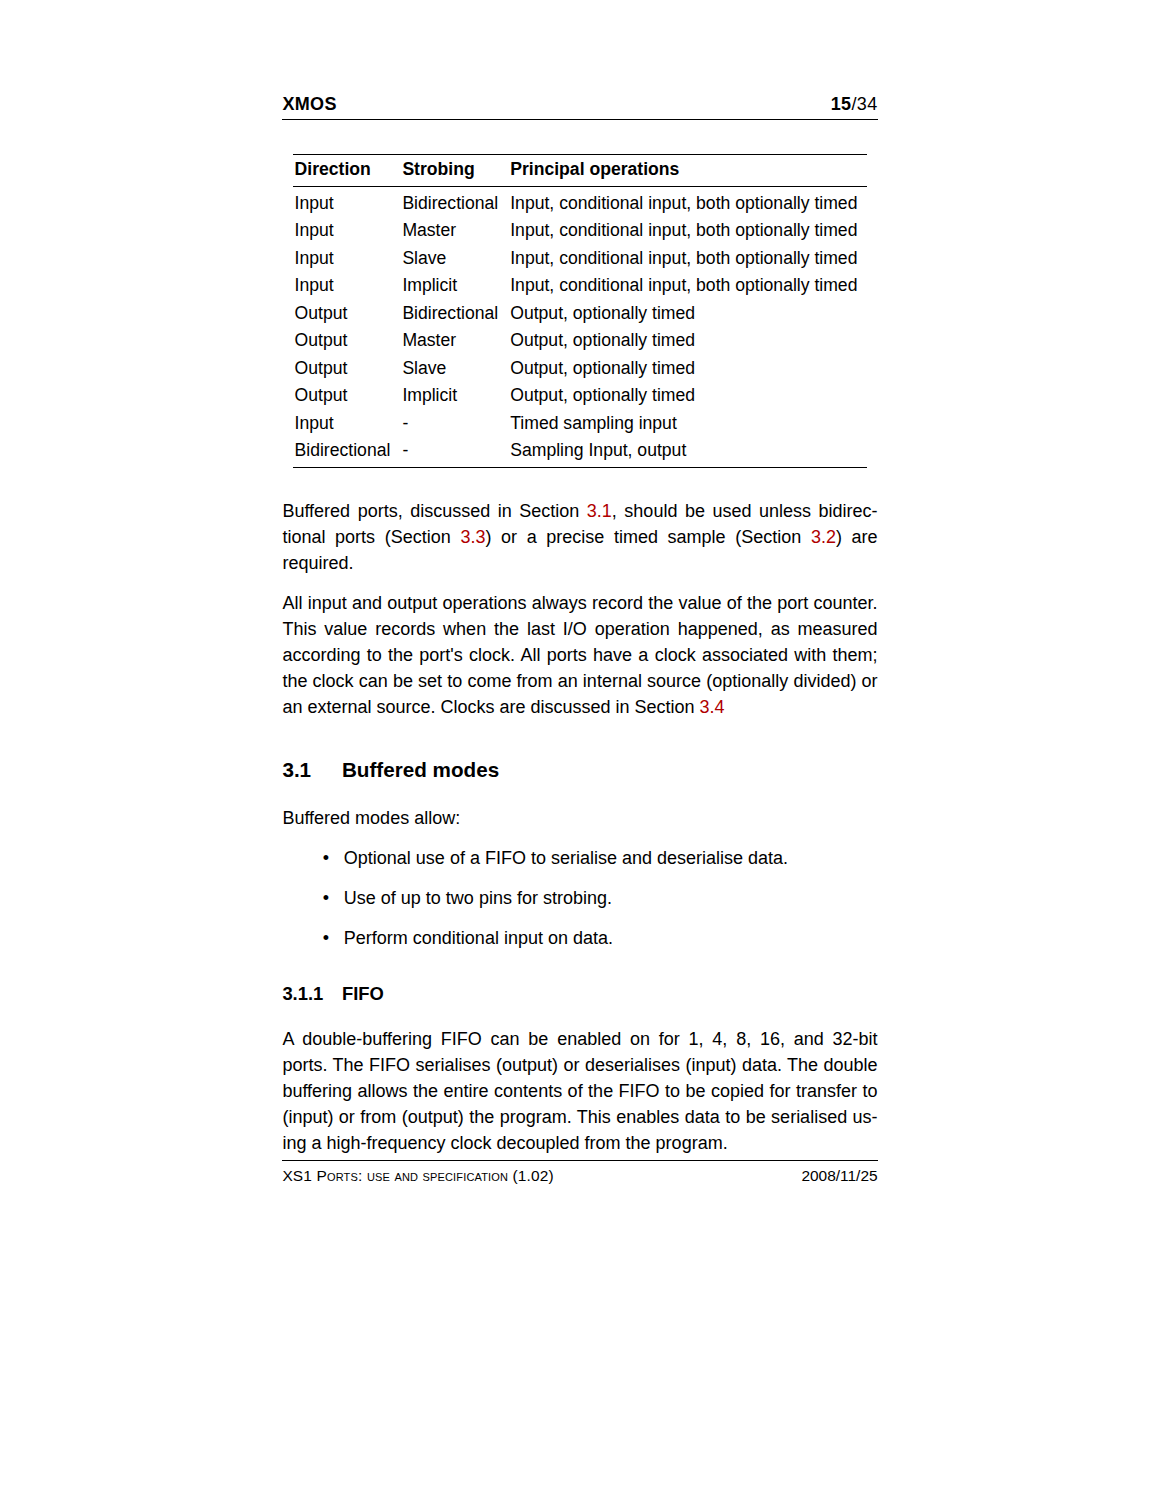XMOS
15/34
| Direction | Strobing | Principal operations |
| --- | --- | --- |
| Input | Bidirectional | Input, conditional input, both optionally timed |
| Input | Master | Input, conditional input, both optionally timed |
| Input | Slave | Input, conditional input, both optionally timed |
| Input | Implicit | Input, conditional input, both optionally timed |
| Output | Bidirectional | Output, optionally timed |
| Output | Master | Output, optionally timed |
| Output | Slave | Output, optionally timed |
| Output | Implicit | Output, optionally timed |
| Input | - | Timed sampling input |
| Bidirectional | - | Sampling Input, output |
Buffered ports, discussed in Section 3.1, should be used unless bidirectional ports (Section 3.3) or a precise timed sample (Section 3.2) are required.
All input and output operations always record the value of the port counter. This value records when the last I/O operation happened, as measured according to the port's clock. All ports have a clock associated with them; the clock can be set to come from an internal source (optionally divided) or an external source. Clocks are discussed in Section 3.4
3.1 Buffered modes
Buffered modes allow:
Optional use of a FIFO to serialise and deserialise data.
Use of up to two pins for strobing.
Perform conditional input on data.
3.1.1 FIFO
A double-buffering FIFO can be enabled on for 1, 4, 8, 16, and 32-bit ports. The FIFO serialises (output) or deserialises (input) data. The double buffering allows the entire contents of the FIFO to be copied for transfer to (input) or from (output) the program. This enables data to be serialised using a high-frequency clock decoupled from the program.
XS1 Ports: use and specification (1.02)
2008/11/25